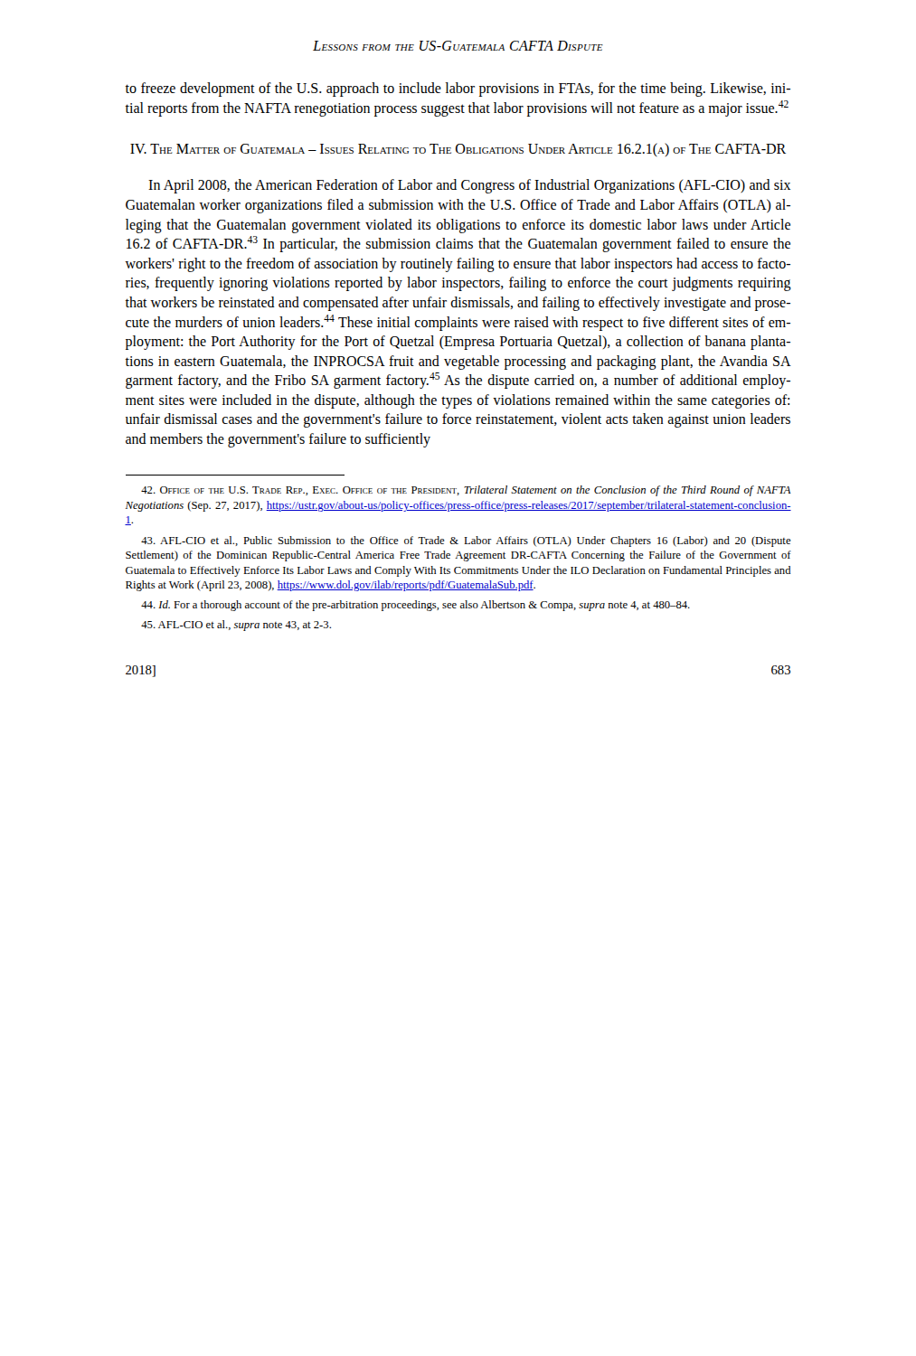Lessons from the US-Guatemala CAFTA Dispute
to freeze development of the U.S. approach to include labor provisions in FTAs, for the time being. Likewise, initial reports from the NAFTA renegotiation process suggest that labor provisions will not feature as a major issue.42
IV. The Matter of Guatemala – Issues Relating to The Obligations Under Article 16.2.1(a) of The CAFTA-DR
In April 2008, the American Federation of Labor and Congress of Industrial Organizations (AFL-CIO) and six Guatemalan worker organizations filed a submission with the U.S. Office of Trade and Labor Affairs (OTLA) alleging that the Guatemalan government violated its obligations to enforce its domestic labor laws under Article 16.2 of CAFTA-DR.43 In particular, the submission claims that the Guatemalan government failed to ensure the workers' right to the freedom of association by routinely failing to ensure that labor inspectors had access to factories, frequently ignoring violations reported by labor inspectors, failing to enforce the court judgments requiring that workers be reinstated and compensated after unfair dismissals, and failing to effectively investigate and prosecute the murders of union leaders.44 These initial complaints were raised with respect to five different sites of employment: the Port Authority for the Port of Quetzal (Empresa Portuaria Quetzal), a collection of banana plantations in eastern Guatemala, the INPROCSA fruit and vegetable processing and packaging plant, the Avandia SA garment factory, and the Fribo SA garment factory.45 As the dispute carried on, a number of additional employment sites were included in the dispute, although the types of violations remained within the same categories of: unfair dismissal cases and the government's failure to force reinstatement, violent acts taken against union leaders and members the government's failure to sufficiently
42. Office of the U.S. Trade Rep., Exec. Office of the President, Trilateral Statement on the Conclusion of the Third Round of NAFTA Negotiations (Sep. 27, 2017), https://ustr.gov/about-us/policy-offices/press-office/press-releases/2017/september/trilateral-statement-conclusion-1.
43. AFL-CIO et al., Public Submission to the Office of Trade & Labor Affairs (OTLA) Under Chapters 16 (Labor) and 20 (Dispute Settlement) of the Dominican Republic-Central America Free Trade Agreement DR-CAFTA Concerning the Failure of the Government of Guatemala to Effectively Enforce Its Labor Laws and Comply With Its Commitments Under the ILO Declaration on Fundamental Principles and Rights at Work (April 23, 2008), https://www.dol.gov/ilab/reports/pdf/GuatemalaSub.pdf.
44. Id. For a thorough account of the pre-arbitration proceedings, see also Albertson & Compa, supra note 4, at 480–84.
45. AFL-CIO et al., supra note 43, at 2-3.
2018] 683